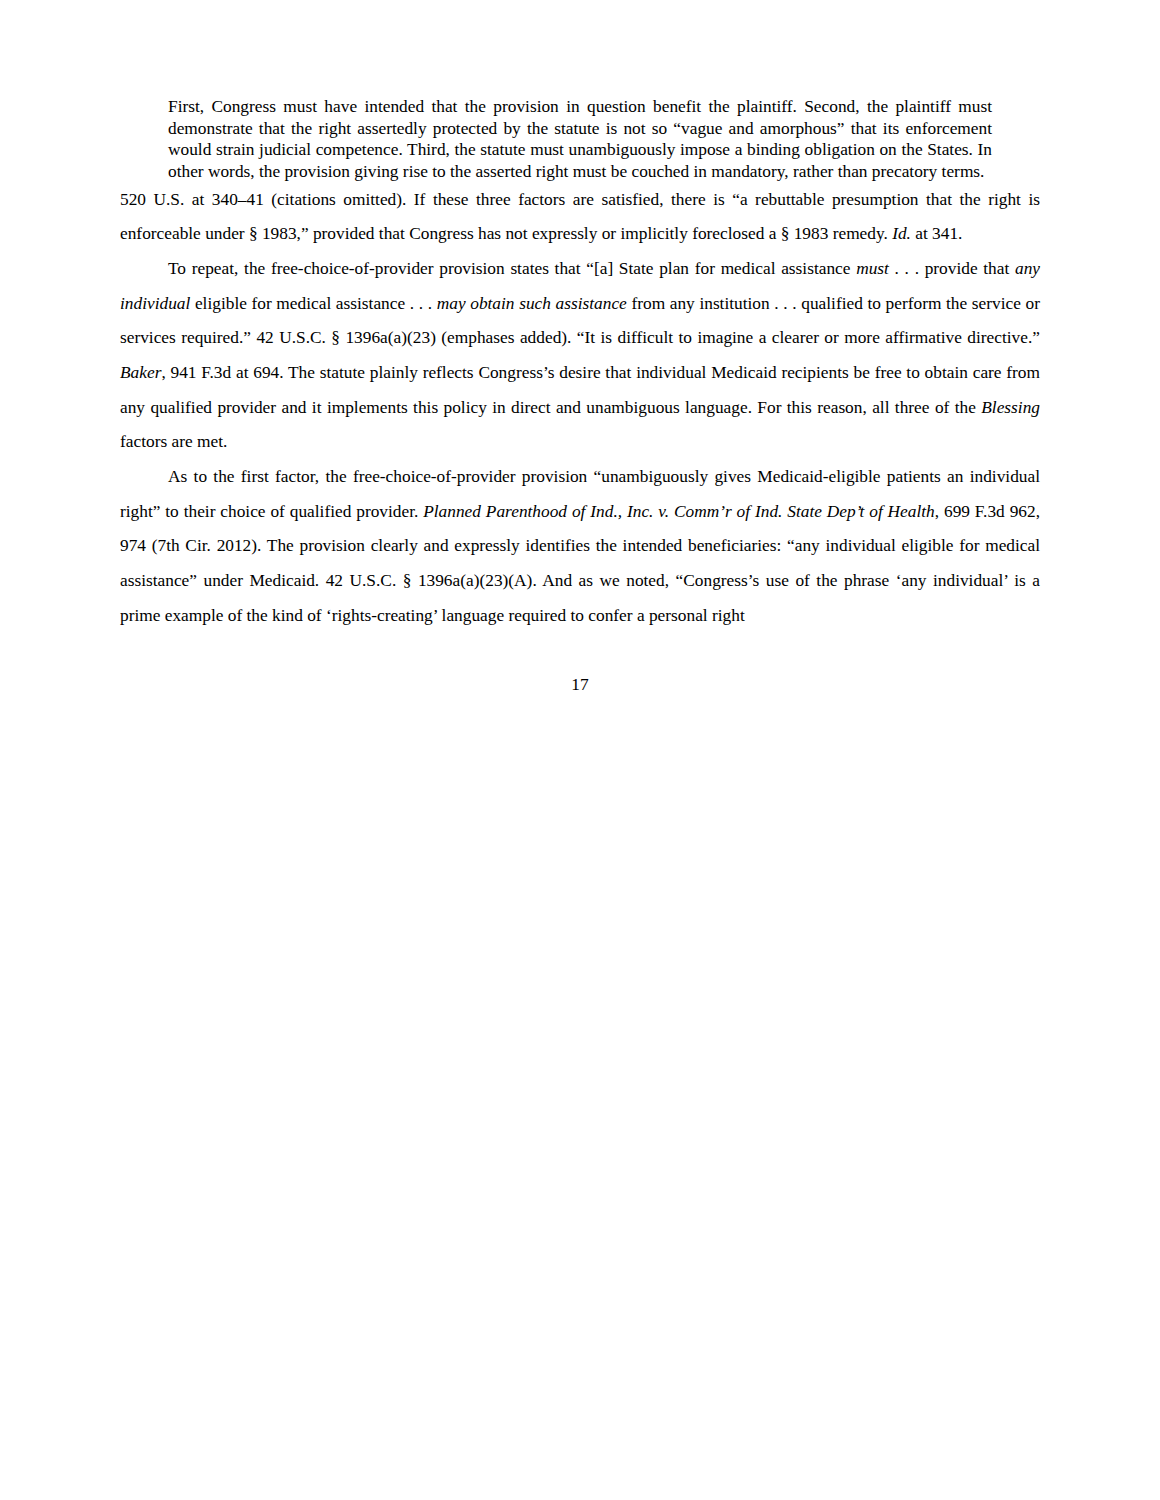First, Congress must have intended that the provision in question benefit the plaintiff. Second, the plaintiff must demonstrate that the right assertedly protected by the statute is not so “vague and amorphous” that its enforcement would strain judicial competence. Third, the statute must unambiguously impose a binding obligation on the States. In other words, the provision giving rise to the asserted right must be couched in mandatory, rather than precatory terms.
520 U.S. at 340–41 (citations omitted). If these three factors are satisfied, there is “a rebuttable presumption that the right is enforceable under § 1983,” provided that Congress has not expressly or implicitly foreclosed a § 1983 remedy. Id. at 341.
To repeat, the free-choice-of-provider provision states that “[a] State plan for medical assistance must . . . provide that any individual eligible for medical assistance . . . may obtain such assistance from any institution . . . qualified to perform the service or services required.” 42 U.S.C. § 1396a(a)(23) (emphases added). “It is difficult to imagine a clearer or more affirmative directive.” Baker, 941 F.3d at 694. The statute plainly reflects Congress’s desire that individual Medicaid recipients be free to obtain care from any qualified provider and it implements this policy in direct and unambiguous language. For this reason, all three of the Blessing factors are met.
As to the first factor, the free-choice-of-provider provision “unambiguously gives Medicaid-eligible patients an individual right” to their choice of qualified provider. Planned Parenthood of Ind., Inc. v. Comm’r of Ind. State Dep’t of Health, 699 F.3d 962, 974 (7th Cir. 2012). The provision clearly and expressly identifies the intended beneficiaries: “any individual eligible for medical assistance” under Medicaid. 42 U.S.C. § 1396a(a)(23)(A). And as we noted, “Congress’s use of the phrase ‘any individual’ is a prime example of the kind of ‘rights-creating’ language required to confer a personal right
17